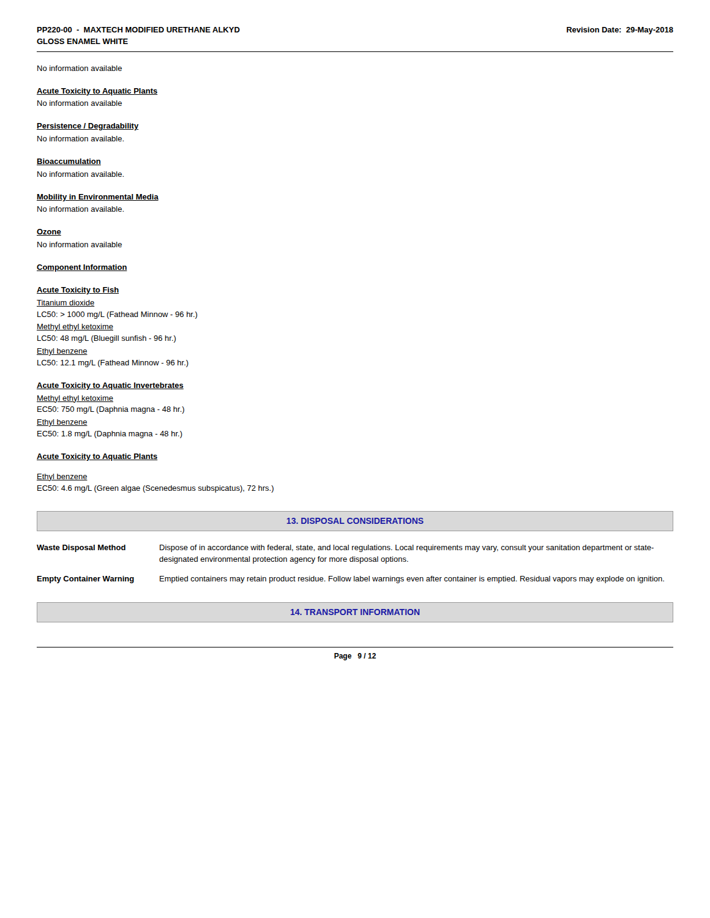PP220-00 - MAXTECH MODIFIED URETHANE ALKYD
GLOSS ENAMEL WHITE
Revision Date: 29-May-2018
No information available
Acute Toxicity to Aquatic Plants
No information available
Persistence / Degradability
No information available.
Bioaccumulation
No information available.
Mobility in Environmental Media
No information available.
Ozone
No information available
Component Information
Acute Toxicity to Fish
Titanium dioxide
LC50: > 1000 mg/L (Fathead Minnow - 96 hr.)
Methyl ethyl ketoxime
LC50: 48 mg/L (Bluegill sunfish - 96 hr.)
Ethyl benzene
LC50: 12.1 mg/L (Fathead Minnow - 96 hr.)
Acute Toxicity to Aquatic Invertebrates
Methyl ethyl ketoxime
EC50: 750 mg/L (Daphnia magna - 48 hr.)
Ethyl benzene
EC50: 1.8 mg/L (Daphnia magna - 48 hr.)
Acute Toxicity to Aquatic Plants
Ethyl benzene
EC50: 4.6 mg/L (Green algae (Scenedesmus subspicatus), 72 hrs.)
13. DISPOSAL CONSIDERATIONS
Waste Disposal Method
Dispose of in accordance with federal, state, and local regulations. Local requirements may vary, consult your sanitation department or state-designated environmental protection agency for more disposal options.
Empty Container Warning
Emptied containers may retain product residue. Follow label warnings even after container is emptied. Residual vapors may explode on ignition.
14. TRANSPORT INFORMATION
Page 9 / 12